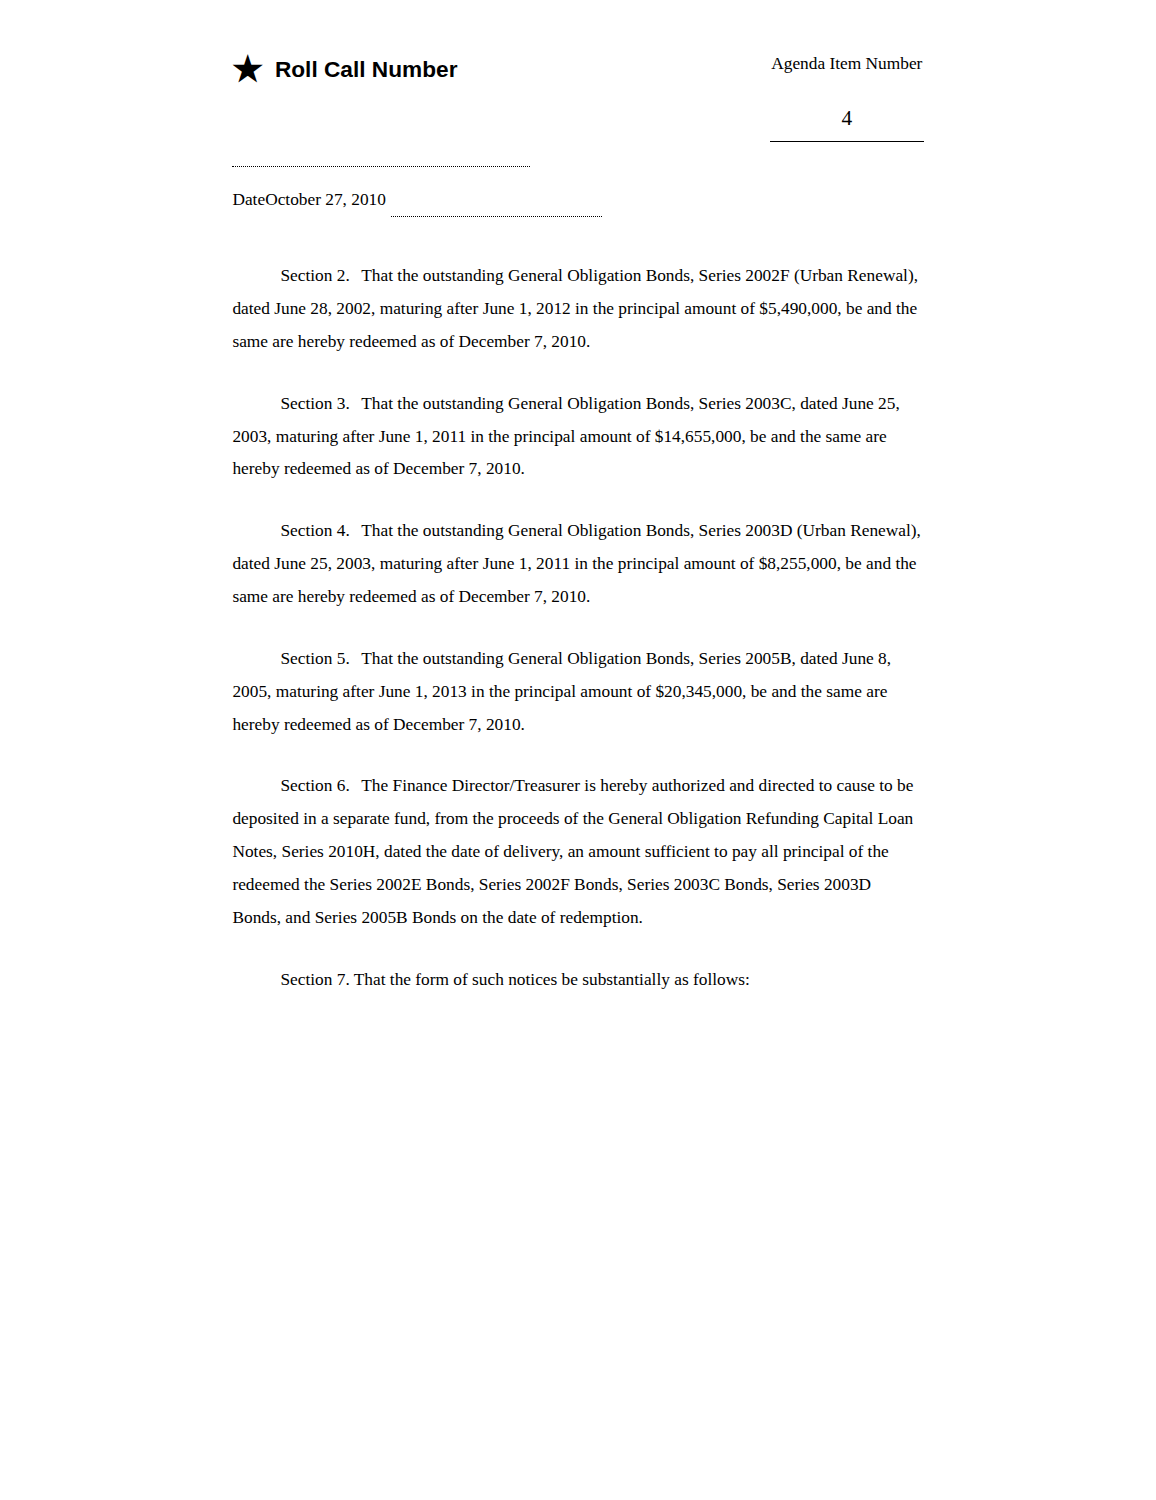★Roll Call Number
Agenda Item Number 4
Date October 27, 2010
Section 2. That the outstanding General Obligation Bonds, Series 2002F (Urban Renewal), dated June 28, 2002, maturing after June 1, 2012 in the principal amount of $5,490,000, be and the same are hereby redeemed as of December 7, 2010.
Section 3. That the outstanding General Obligation Bonds, Series 2003C, dated June 25, 2003, maturing after June 1, 2011 in the principal amount of $14,655,000, be and the same are hereby redeemed as of December 7, 2010.
Section 4. That the outstanding General Obligation Bonds, Series 2003D (Urban Renewal), dated June 25, 2003, maturing after June 1, 2011 in the principal amount of $8,255,000, be and the same are hereby redeemed as of December 7, 2010.
Section 5. That the outstanding General Obligation Bonds, Series 2005B, dated June 8, 2005, maturing after June 1, 2013 in the principal amount of $20,345,000, be and the same are hereby redeemed as of December 7, 2010.
Section 6. The Finance Director/Treasurer is hereby authorized and directed to cause to be deposited in a separate fund, from the proceeds of the General Obligation Refunding Capital Loan Notes, Series 2010H, dated the date of delivery, an amount sufficient to pay all principal of the redeemed the Series 2002E Bonds, Series 2002F Bonds, Series 2003C Bonds, Series 2003D Bonds, and Series 2005B Bonds on the date of redemption.
Section 7. That the form of such notices be substantially as follows: